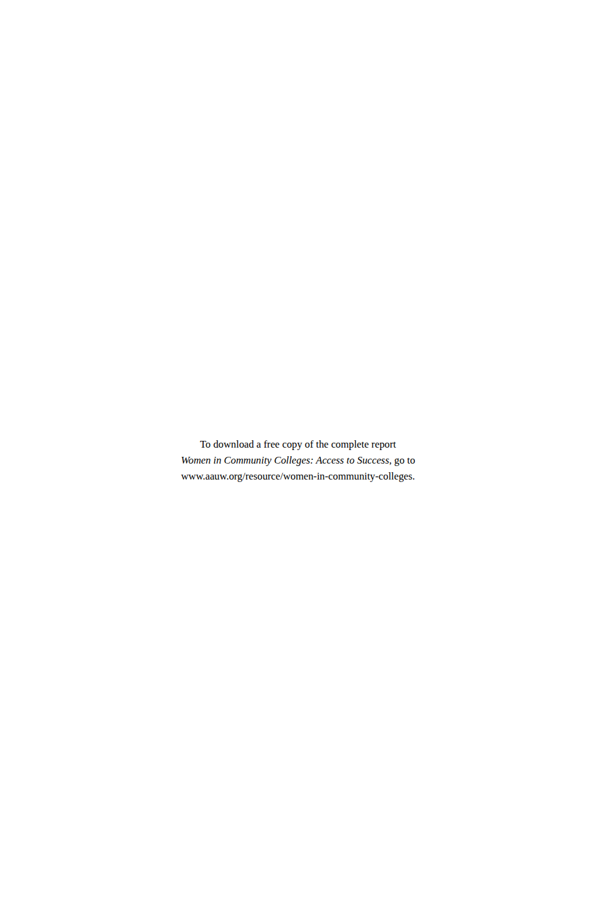To download a free copy of the complete report
Women in Community Colleges: Access to Success, go to
www.aauw.org/resource/women-in-community-colleges.